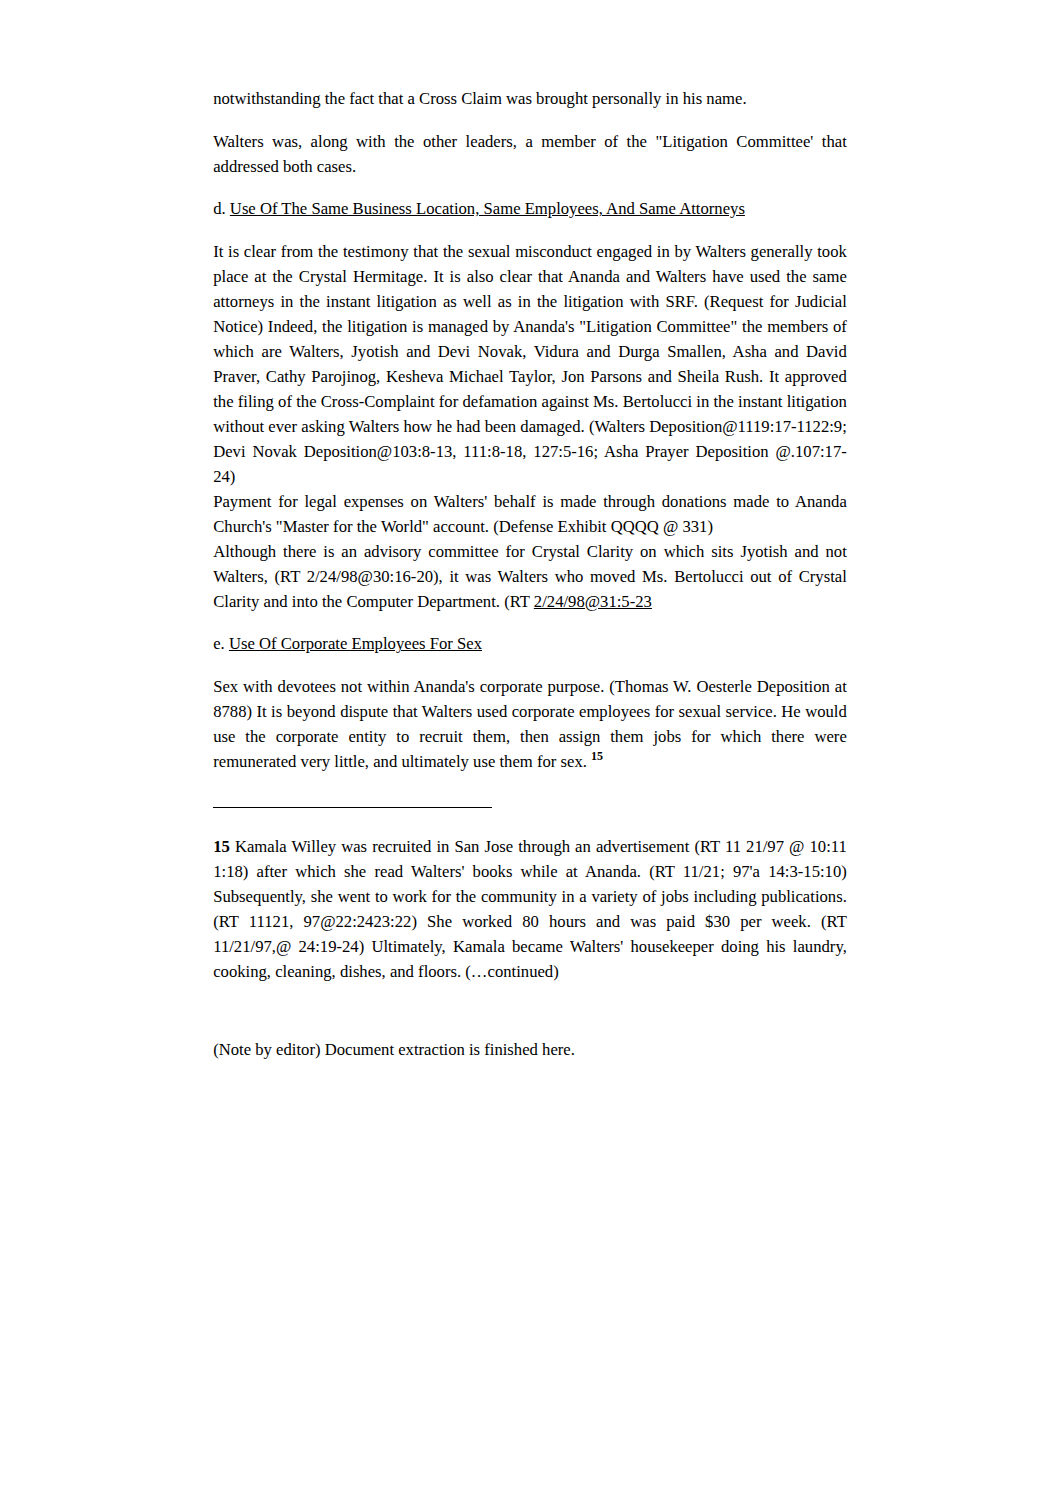notwithstanding the fact that a Cross Claim was brought personally in his name.
Walters was, along with the other leaders, a member of the "Litigation Committee' that addressed both cases.
d. Use Of The Same Business Location, Same Employees, And Same Attorneys
It is clear from the testimony that the sexual misconduct engaged in by Walters generally took place at the Crystal Hermitage. It is also clear that Ananda and Walters have used the same attorneys in the instant litigation as well as in the litigation with SRF. (Request for Judicial Notice) Indeed, the litigation is managed by Ananda's "Litigation Committee" the members of which are Walters, Jyotish and Devi Novak, Vidura and Durga Smallen, Asha and David Praver, Cathy Parojinog, Kesheva Michael Taylor, Jon Parsons and Sheila Rush. It approved the filing of the Cross-Complaint for defamation against Ms. Bertolucci in the instant litigation without ever asking Walters how he had been damaged. (Walters Deposition@1119:17-1122:9; Devi Novak Deposition@103:8-13, 111:8-18, 127:5-16; Asha Prayer Deposition @.107:17-24)
Payment for legal expenses on Walters' behalf is made through donations made to Ananda Church's "Master for the World" account. (Defense Exhibit QQQQ @ 331)
Although there is an advisory committee for Crystal Clarity on which sits Jyotish and not Walters, (RT 2/24/98@30:16-20), it was Walters who moved Ms. Bertolucci out of Crystal Clarity and into the Computer Department. (RT 2/24/98@31:5-23
e. Use Of Corporate Employees For Sex
Sex with devotees not within Ananda's corporate purpose. (Thomas W. Oesterle Deposition at 8788) It is beyond dispute that Walters used corporate employees for sexual service. He would use the corporate entity to recruit them, then assign them jobs for which there were remunerated very little, and ultimately use them for sex. 15
15 Kamala Willey was recruited in San Jose through an advertisement (RT 11 21/97 @ 10:11 1:18) after which she read Walters' books while at Ananda. (RT 11/21; 97'a 14:3-15:10) Subsequently, she went to work for the community in a variety of jobs including publications. (RT 11121, 97@22:2423:22) She worked 80 hours and was paid $30 per week. (RT 11/21/97,@ 24:19-24) Ultimately, Kamala became Walters' housekeeper doing his laundry, cooking, cleaning, dishes, and floors. (…continued)
(Note by editor) Document extraction is finished here.